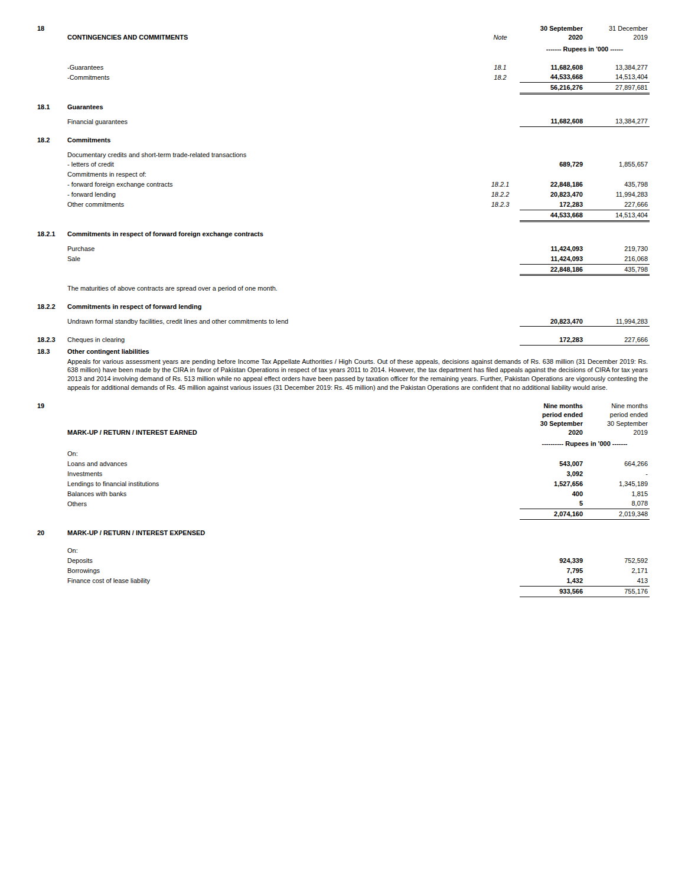| 18 | CONTINGENCIES AND COMMITMENTS | Note | 30 September 2020 | 31 December 2019 |
| | | | ------- Rupees in '000 ------ |
| | -Guarantees | 18.1 | 11,682,608 | 13,384,277 |
| | -Commitments | 18.2 | 44,533,668 | 14,513,404 |
| | | | 56,216,276 | 27,897,681 |
| 18.1 | Guarantees | | | |
| | Financial guarantees | | 11,682,608 | 13,384,277 |
| 18.2 | Commitments | | | |
| | Documentary credits and short-term trade-related transactions | | | |
| | - letters of credit | | 689,729 | 1,855,657 |
| | Commitments in respect of: | | | |
| | - forward foreign exchange contracts | 18.2.1 | 22,848,186 | 435,798 |
| | - forward lending | 18.2.2 | 20,823,470 | 11,994,283 |
| | Other commitments | 18.2.3 | 172,283 | 227,666 |
| | | | 44,533,668 | 14,513,404 |
| 18.2.1 | Commitments in respect of forward foreign exchange contracts | | | |
| | Purchase | | 11,424,093 | 219,730 |
| | Sale | | 11,424,093 | 216,068 |
| | | | 22,848,186 | 435,798 |
| | The maturities of above contracts are spread over a period of one month. |
| 18.2.2 | Commitments in respect of forward lending | | | |
| | Undrawn formal standby facilities, credit lines and other commitments to lend | | 20,823,470 | 11,994,283 |
| 18.2.3 | Cheques in clearing | | 172,283 | 227,666 |
| 18.3 | Other contingent liabilities |
| | Appeals for various assessment years are pending before Income Tax Appellate Authorities / High Courts. Out of these appeals, decisions against demands of Rs. 638 million (31 December 2019: Rs. 638 million) have been made by the CIRA in favor of Pakistan Operations in respect of tax years 2011 to 2014. However, the tax department has filed appeals against the decisions of CIRA for tax years 2013 and 2014 involving demand of Rs. 513 million while no appeal effect orders have been passed by taxation officer for the remaining years. Further, Pakistan Operations are vigorously contesting the appeals for additional demands of Rs. 45 million against various issues (31 December 2019: Rs. 45 million) and the Pakistan Operations are confident that no additional liability would arise. |
| 19 | MARK-UP / RETURN / INTEREST EARNED | Nine months period ended 30 September 2020 | Nine months period ended 30 September 2019 |
| | | ---------- Rupees in '000 ------- |
| | On: | | |
| | Loans and advances | 543,007 | 664,266 |
| | Investments | 3,092 | - |
| | Lendings to financial institutions | 1,527,656 | 1,345,189 |
| | Balances with banks | 400 | 1,815 |
| | Others | 5 | 8,078 |
| | | 2,074,160 | 2,019,348 |
| 20 | MARK-UP / RETURN / INTEREST EXPENSED | | |
| | On: | | |
| | Deposits | 924,339 | 752,592 |
| | Borrowings | 7,795 | 2,171 |
| | Finance cost of lease liability | 1,432 | 413 |
| | | 933,566 | 755,176 |